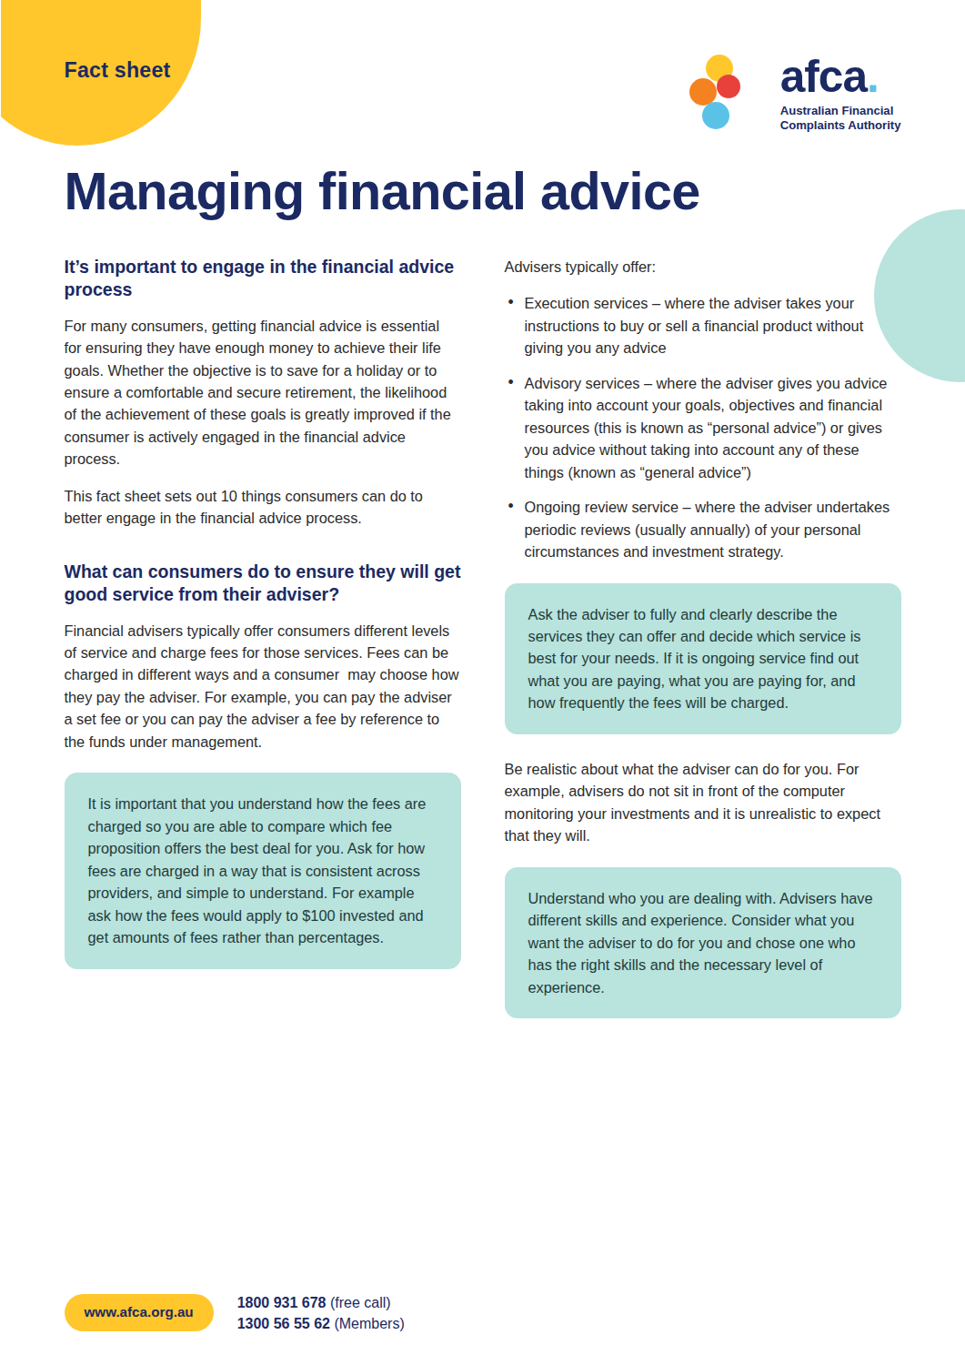Fact sheet
afca.
Australian Financial
Complaints Authority
Managing financial advice
It’s important to engage in the financial advice process
For many consumers, getting financial advice is essential for ensuring they have enough money to achieve their life goals. Whether the objective is to save for a holiday or to ensure a comfortable and secure retirement, the likelihood of the achievement of these goals is greatly improved if the consumer is actively engaged in the financial advice process.
This fact sheet sets out 10 things consumers can do to better engage in the financial advice process.
What can consumers do to ensure they will get good service from their adviser?
Financial advisers typically offer consumers different levels of service and charge fees for those services. Fees can be charged in different ways and a consumer may choose how they pay the adviser. For example, you can pay the adviser a set fee or you can pay the adviser a fee by reference to the funds under management.
It is important that you understand how the fees are charged so you are able to compare which fee proposition offers the best deal for you. Ask for how fees are charged in a way that is consistent across providers, and simple to understand. For example ask how the fees would apply to $100 invested and get amounts of fees rather than percentages.
Advisers typically offer:
Execution services – where the adviser takes your instructions to buy or sell a financial product without giving you any advice
Advisory services – where the adviser gives you advice taking into account your goals, objectives and financial resources (this is known as “personal advice”) or gives you advice without taking into account any of these things (known as “general advice”)
Ongoing review service – where the adviser undertakes periodic reviews (usually annually) of your personal circumstances and investment strategy.
Ask the adviser to fully and clearly describe the services they can offer and decide which service is best for your needs. If it is ongoing service find out what you are paying, what you are paying for, and how frequently the fees will be charged.
Be realistic about what the adviser can do for you. For example, advisers do not sit in front of the computer monitoring your investments and it is unrealistic to expect that they will.
Understand who you are dealing with. Advisers have different skills and experience. Consider what you want the adviser to do for you and chose one who has the right skills and the necessary level of experience.
www.afca.org.au
1800 931 678 (free call)
1300 56 55 62 (Members)